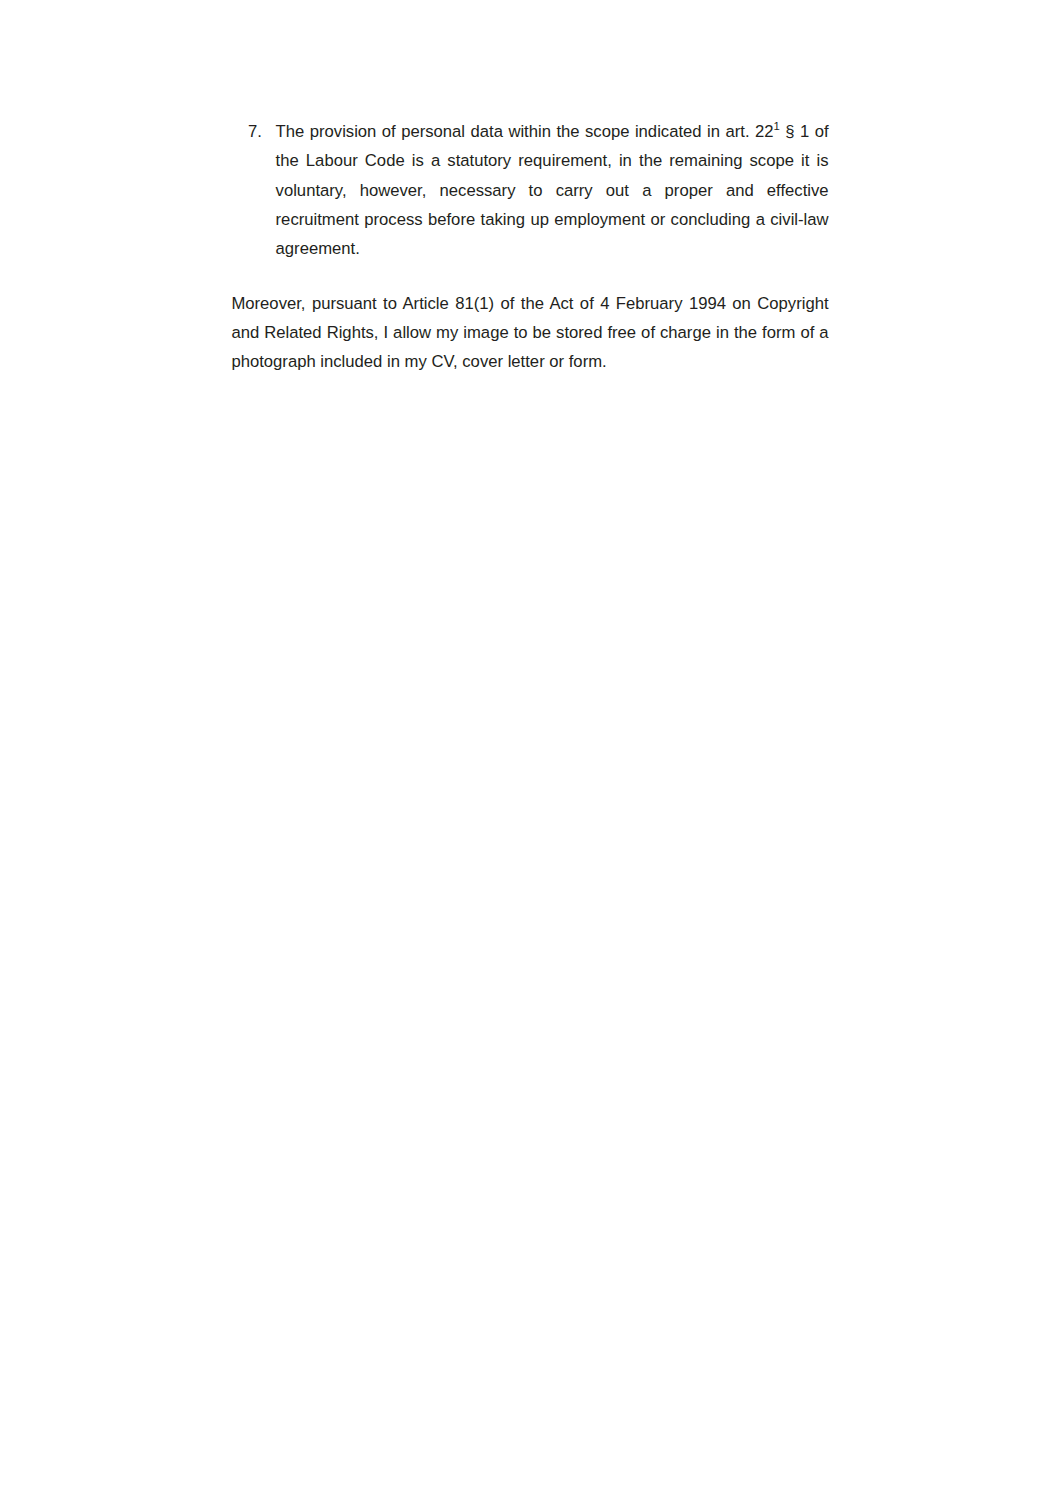The provision of personal data within the scope indicated in art. 221 § 1 of the Labour Code is a statutory requirement, in the remaining scope it is voluntary, however, necessary to carry out a proper and effective recruitment process before taking up employment or concluding a civil-law agreement.
Moreover, pursuant to Article 81(1) of the Act of 4 February 1994 on Copyright and Related Rights, I allow my image to be stored free of charge in the form of a photograph included in my CV, cover letter or form.